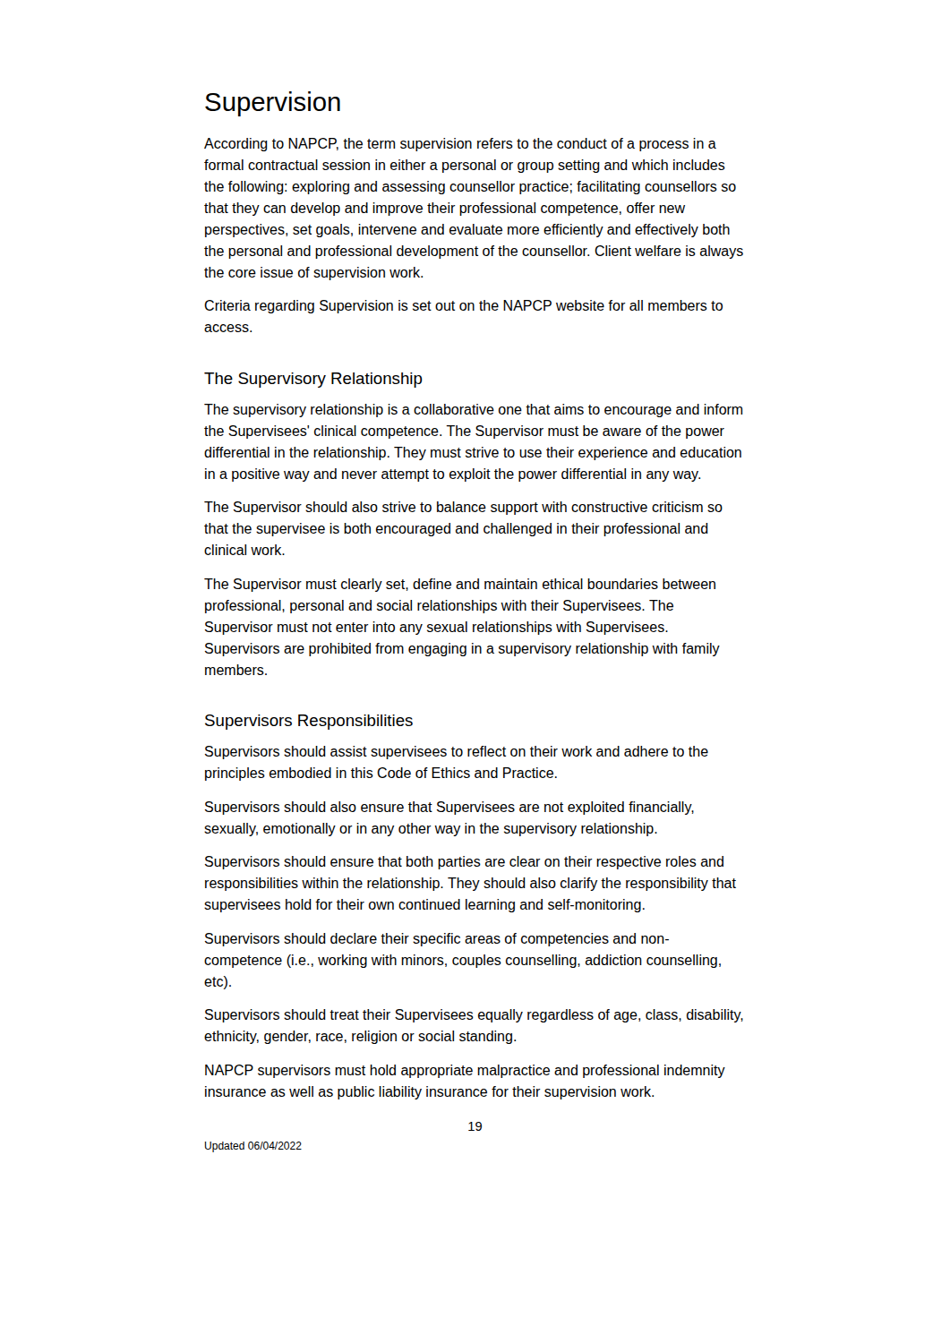Supervision
According to NAPCP, the term supervision refers to the conduct of a process in a formal contractual session in either a personal or group setting and which includes the following: exploring and assessing counsellor practice; facilitating counsellors so that they can develop and improve their professional competence, offer new perspectives, set goals, intervene and evaluate more efficiently and effectively both the personal and professional development of the counsellor. Client welfare is always the core issue of supervision work.
Criteria regarding Supervision is set out on the NAPCP website for all members to access.
The Supervisory Relationship
The supervisory relationship is a collaborative one that aims to encourage and inform the Supervisees' clinical competence. The Supervisor must be aware of the power differential in the relationship. They must strive to use their experience and education in a positive way and never attempt to exploit the power differential in any way.
The Supervisor should also strive to balance support with constructive criticism so that the supervisee is both encouraged and challenged in their professional and clinical work.
The Supervisor must clearly set, define and maintain ethical boundaries between professional, personal and social relationships with their Supervisees. The Supervisor must not enter into any sexual relationships with Supervisees. Supervisors are prohibited from engaging in a supervisory relationship with family members.
Supervisors Responsibilities
Supervisors should assist supervisees to reflect on their work and adhere to the principles embodied in this Code of Ethics and Practice.
Supervisors should also ensure that Supervisees are not exploited financially, sexually, emotionally or in any other way in the supervisory relationship.
Supervisors should ensure that both parties are clear on their respective roles and responsibilities within the relationship. They should also clarify the responsibility that supervisees hold for their own continued learning and self-monitoring.
Supervisors should declare their specific areas of competencies and non-competence (i.e., working with minors, couples counselling, addiction counselling, etc).
Supervisors should treat their Supervisees equally regardless of age, class, disability, ethnicity, gender, race, religion or social standing.
NAPCP supervisors must hold appropriate malpractice and professional indemnity insurance as well as public liability insurance for their supervision work.
19
Updated 06/04/2022